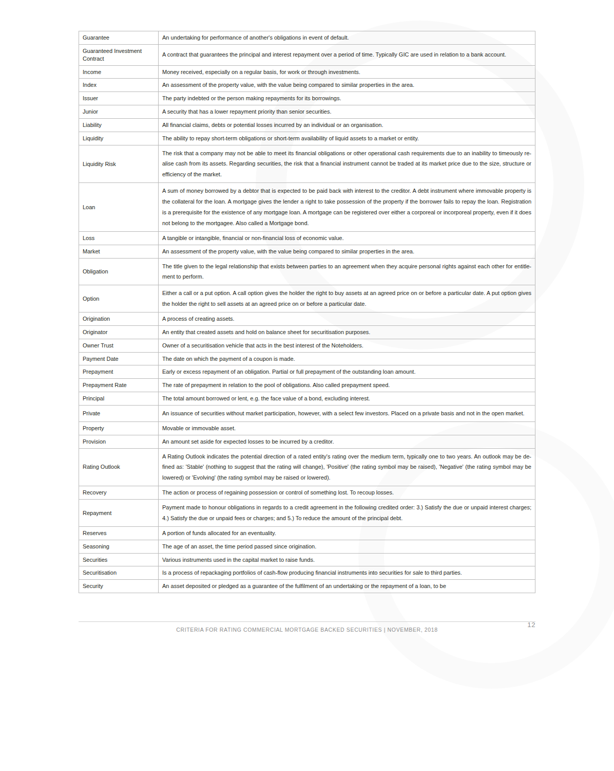| Guarantee | An undertaking for performance of another's obligations in event of default. |
| Guaranteed Investment Contract | A contract that guarantees the principal and interest repayment over a period of time. Typically GIC are used in relation to a bank account. |
| Income | Money received, especially on a regular basis, for work or through investments. |
| Index | An assessment of the property value, with the value being compared to similar properties in the area. |
| Issuer | The party indebted or the person making repayments for its borrowings. |
| Junior | A security that has a lower repayment priority than senior securities. |
| Liability | All financial claims, debts or potential losses incurred by an individual or an organisation. |
| Liquidity | The ability to repay short-term obligations or short-term availability of liquid assets to a market or entity. |
| Liquidity Risk | The risk that a company may not be able to meet its financial obligations or other operational cash requirements due to an inability to timeously realise cash from its assets. Regarding securities, the risk that a financial instrument cannot be traded at its market price due to the size, structure or efficiency of the market. |
| Loan | A sum of money borrowed by a debtor that is expected to be paid back with interest to the creditor. A debt instrument where immovable property is the collateral for the loan. A mortgage gives the lender a right to take possession of the property if the borrower fails to repay the loan. Registration is a prerequisite for the existence of any mortgage loan. A mortgage can be registered over either a corporeal or incorporeal property, even if it does not belong to the mortgagee. Also called a Mortgage bond. |
| Loss | A tangible or intangible, financial or non-financial loss of economic value. |
| Market | An assessment of the property value, with the value being compared to similar properties in the area. |
| Obligation | The title given to the legal relationship that exists between parties to an agreement when they acquire personal rights against each other for entitlement to perform. |
| Option | Either a call or a put option. A call option gives the holder the right to buy assets at an agreed price on or before a particular date. A put option gives the holder the right to sell assets at an agreed price on or before a particular date. |
| Origination | A process of creating assets. |
| Originator | An entity that created assets and hold on balance sheet for securitisation purposes. |
| Owner Trust | Owner of a securitisation vehicle that acts in the best interest of the Noteholders. |
| Payment Date | The date on which the payment of a coupon is made. |
| Prepayment | Early or excess repayment of an obligation. Partial or full prepayment of the outstanding loan amount. |
| Prepayment Rate | The rate of prepayment in relation to the pool of obligations. Also called prepayment speed. |
| Principal | The total amount borrowed or lent, e.g. the face value of a bond, excluding interest. |
| Private | An issuance of securities without market participation, however, with a select few investors. Placed on a private basis and not in the open market. |
| Property | Movable or immovable asset. |
| Provision | An amount set aside for expected losses to be incurred by a creditor. |
| Rating Outlook | A Rating Outlook indicates the potential direction of a rated entity's rating over the medium term, typically one to two years. An outlook may be defined as: 'Stable' (nothing to suggest that the rating will change), 'Positive' (the rating symbol may be raised), 'Negative' (the rating symbol may be lowered) or 'Evolving' (the rating symbol may be raised or lowered). |
| Recovery | The action or process of regaining possession or control of something lost. To recoup losses. |
| Repayment | Payment made to honour obligations in regards to a credit agreement in the following credited order: 3.) Satisfy the due or unpaid interest charges; 4.) Satisfy the due or unpaid fees or charges; and 5.) To reduce the amount of the principal debt. |
| Reserves | A portion of funds allocated for an eventuality. |
| Seasoning | The age of an asset, the time period passed since origination. |
| Securities | Various instruments used in the capital market to raise funds. |
| Securitisation | Is a process of repackaging portfolios of cash-flow producing financial instruments into securities for sale to third parties. |
| Security | An asset deposited or pledged as a guarantee of the fulfilment of an undertaking or the repayment of a loan, to be |
Criteria for Rating Commercial Mortgage Backed Securities | November, 2018 12